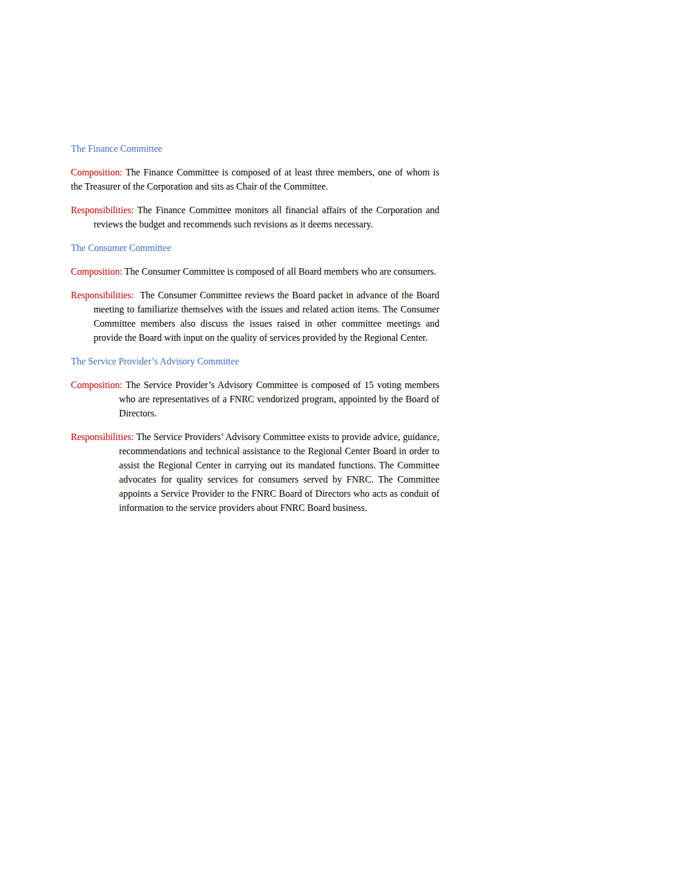The Finance Committee
Composition: The Finance Committee is composed of at least three members, one of whom is the Treasurer of the Corporation and sits as Chair of the Committee.
Responsibilities: The Finance Committee monitors all financial affairs of the Corporation and reviews the budget and recommends such revisions as it deems necessary.
The Consumer Committee
Composition: The Consumer Committee is composed of all Board members who are consumers.
Responsibilities: The Consumer Committee reviews the Board packet in advance of the Board meeting to familiarize themselves with the issues and related action items. The Consumer Committee members also discuss the issues raised in other committee meetings and provide the Board with input on the quality of services provided by the Regional Center.
The Service Provider’s Advisory Committee
Composition: The Service Provider’s Advisory Committee is composed of 15 voting members who are representatives of a FNRC vendorized program, appointed by the Board of Directors.
Responsibilities: The Service Providers’ Advisory Committee exists to provide advice, guidance, recommendations and technical assistance to the Regional Center Board in order to assist the Regional Center in carrying out its mandated functions. The Committee advocates for quality services for consumers served by FNRC. The Committee appoints a Service Provider to the FNRC Board of Directors who acts as conduit of information to the service providers about FNRC Board business.